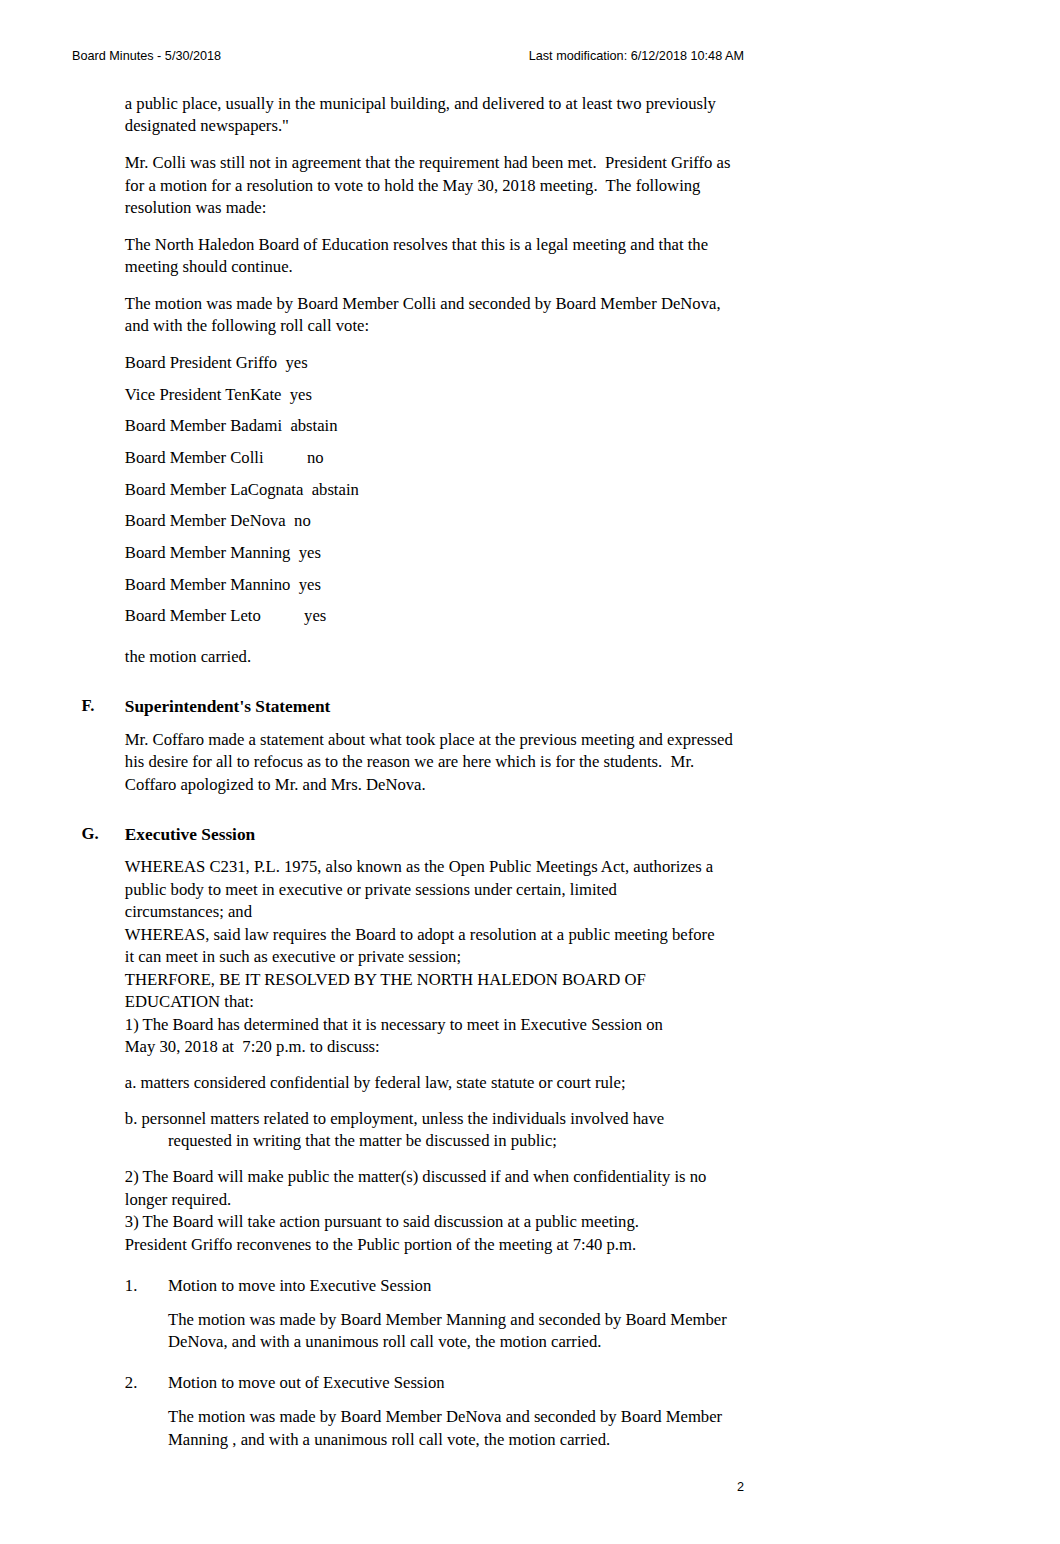Board Minutes - 5/30/2018
Last modification: 6/12/2018 10:48 AM
a public place, usually in the municipal building, and delivered to at least two previously designated newspapers."
Mr. Colli was still not in agreement that the requirement had been met. President Griffo as for a motion for a resolution to vote to hold the May 30, 2018 meeting. The following resolution was made:
The North Haledon Board of Education resolves that this is a legal meeting and that the meeting should continue.
The motion was made by Board Member Colli and seconded by Board Member DeNova, and with the following roll call vote:
Board President Griffo yes
Vice President TenKate yes
Board Member Badami abstain
Board Member Colli no
Board Member LaCognata abstain
Board Member DeNova no
Board Member Manning yes
Board Member Mannino yes
Board Member Leto yes
the motion carried.
F.
Superintendent's Statement
Mr. Coffaro made a statement about what took place at the previous meeting and expressed his desire for all to refocus as to the reason we are here which is for the students. Mr. Coffaro apologized to Mr. and Mrs. DeNova.
G.
Executive Session
WHEREAS C231, P.L. 1975, also known as the Open Public Meetings Act, authorizes a
public body to meet in executive or private sessions under certain, limited
circumstances; and
WHEREAS, said law requires the Board to adopt a resolution at a public meeting before
it can meet in such as executive or private session;
THERFORE, BE IT RESOLVED BY THE NORTH HALEDON BOARD OF
EDUCATION that:
1) The Board has determined that it is necessary to meet in Executive Session on
May 30, 2018 at 7:20 p.m. to discuss:
a. matters considered confidential by federal law, state statute or court rule;
b. personnel matters related to employment, unless the individuals involved have
requested in writing that the matter be discussed in public;
2) The Board will make public the matter(s) discussed if and when confidentiality is no longer required.
3) The Board will take action pursuant to said discussion at a public meeting.
President Griffo reconvenes to the Public portion of the meeting at 7:40 p.m.
1.
Motion to move into Executive Session
The motion was made by Board Member Manning and seconded by Board Member DeNova, and with a unanimous roll call vote, the motion carried.
2.
Motion to move out of Executive Session
The motion was made by Board Member DeNova and seconded by Board Member Manning , and with a unanimous roll call vote, the motion carried.
2